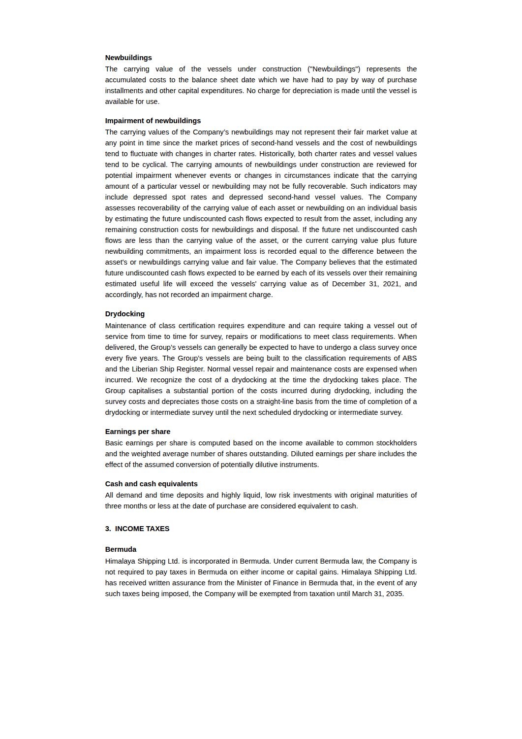Newbuildings
The carrying value of the vessels under construction ("Newbuildings") represents the accumulated costs to the balance sheet date which we have had to pay by way of purchase installments and other capital expenditures. No charge for depreciation is made until the vessel is available for use.
Impairment of newbuildings
The carrying values of the Company’s newbuildings may not represent their fair market value at any point in time since the market prices of second-hand vessels and the cost of newbuildings tend to fluctuate with changes in charter rates. Historically, both charter rates and vessel values tend to be cyclical. The carrying amounts of newbuildings under construction are reviewed for potential impairment whenever events or changes in circumstances indicate that the carrying amount of a particular vessel or newbuilding may not be fully recoverable. Such indicators may include depressed spot rates and depressed second-hand vessel values. The Company assesses recoverability of the carrying value of each asset or newbuilding on an individual basis by estimating the future undiscounted cash flows expected to result from the asset, including any remaining construction costs for newbuildings and disposal. If the future net undiscounted cash flows are less than the carrying value of the asset, or the current carrying value plus future newbuilding commitments, an impairment loss is recorded equal to the difference between the asset's or newbuildings carrying value and fair value. The Company believes that the estimated future undiscounted cash flows expected to be earned by each of its vessels over their remaining estimated useful life will exceed the vessels' carrying value as of December 31, 2021, and accordingly, has not recorded an impairment charge.
Drydocking
Maintenance of class certification requires expenditure and can require taking a vessel out of service from time to time for survey, repairs or modifications to meet class requirements. When delivered, the Group’s vessels can generally be expected to have to undergo a class survey once every five years. The Group’s vessels are being built to the classification requirements of ABS and the Liberian Ship Register. Normal vessel repair and maintenance costs are expensed when incurred. We recognize the cost of a drydocking at the time the drydocking takes place. The Group capitalises a substantial portion of the costs incurred during drydocking, including the survey costs and depreciates those costs on a straight-line basis from the time of completion of a drydocking or intermediate survey until the next scheduled drydocking or intermediate survey.
Earnings per share
Basic earnings per share is computed based on the income available to common stockholders and the weighted average number of shares outstanding. Diluted earnings per share includes the effect of the assumed conversion of potentially dilutive instruments.
Cash and cash equivalents
All demand and time deposits and highly liquid, low risk investments with original maturities of three months or less at the date of purchase are considered equivalent to cash.
3. INCOME TAXES
Bermuda
Himalaya Shipping Ltd. is incorporated in Bermuda. Under current Bermuda law, the Company is not required to pay taxes in Bermuda on either income or capital gains. Himalaya Shipping Ltd. has received written assurance from the Minister of Finance in Bermuda that, in the event of any such taxes being imposed, the Company will be exempted from taxation until March 31, 2035.